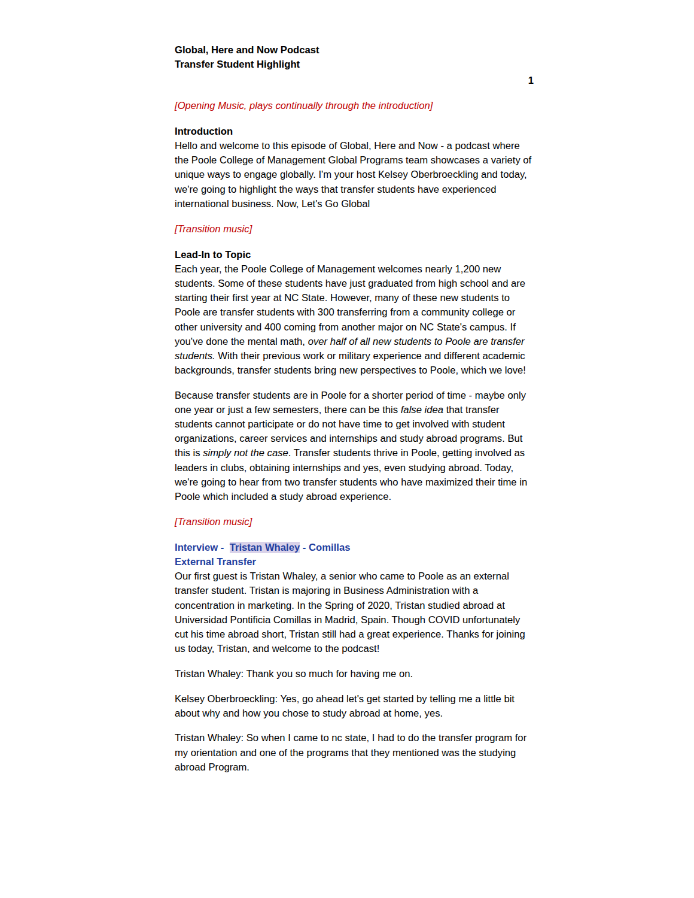Global, Here and Now Podcast
Transfer Student Highlight
1
[Opening Music, plays continually through the introduction]
Introduction
Hello and welcome to this episode of Global, Here and Now - a podcast where the Poole College of Management Global Programs team showcases a variety of unique ways to engage globally. I'm your host Kelsey Oberbroeckling and today, we're going to highlight the ways that transfer students have experienced international business. Now, Let's Go Global
[Transition music]
Lead-In to Topic
Each year, the Poole College of Management welcomes nearly 1,200 new students. Some of these students have just graduated from high school and are starting their first year at NC State. However, many of these new students to Poole are transfer students with 300 transferring from a community college or other university and 400 coming from another major on NC State's campus. If you've done the mental math, over half of all new students to Poole are transfer students. With their previous work or military experience and different academic backgrounds, transfer students bring new perspectives to Poole, which we love!
Because transfer students are in Poole for a shorter period of time - maybe only one year or just a few semesters, there can be this false idea that transfer students cannot participate or do not have time to get involved with student organizations, career services and internships and study abroad programs. But this is simply not the case. Transfer students thrive in Poole, getting involved as leaders in clubs, obtaining internships and yes, even studying abroad. Today, we're going to hear from two transfer students who have maximized their time in Poole which included a study abroad experience.
[Transition music]
Interview - Tristan Whaley - Comillas
External Transfer
Our first guest is Tristan Whaley, a senior who came to Poole as an external transfer student. Tristan is majoring in Business Administration with a concentration in marketing. In the Spring of 2020, Tristan studied abroad at Universidad Pontificia Comillas in Madrid, Spain. Though COVID unfortunately cut his time abroad short, Tristan still had a great experience. Thanks for joining us today, Tristan, and welcome to the podcast!
Tristan Whaley: Thank you so much for having me on.
Kelsey Oberbroeckling: Yes, go ahead let's get started by telling me a little bit about why and how you chose to study abroad at home, yes.
Tristan Whaley: So when I came to nc state, I had to do the transfer program for my orientation and one of the programs that they mentioned was the studying abroad Program.